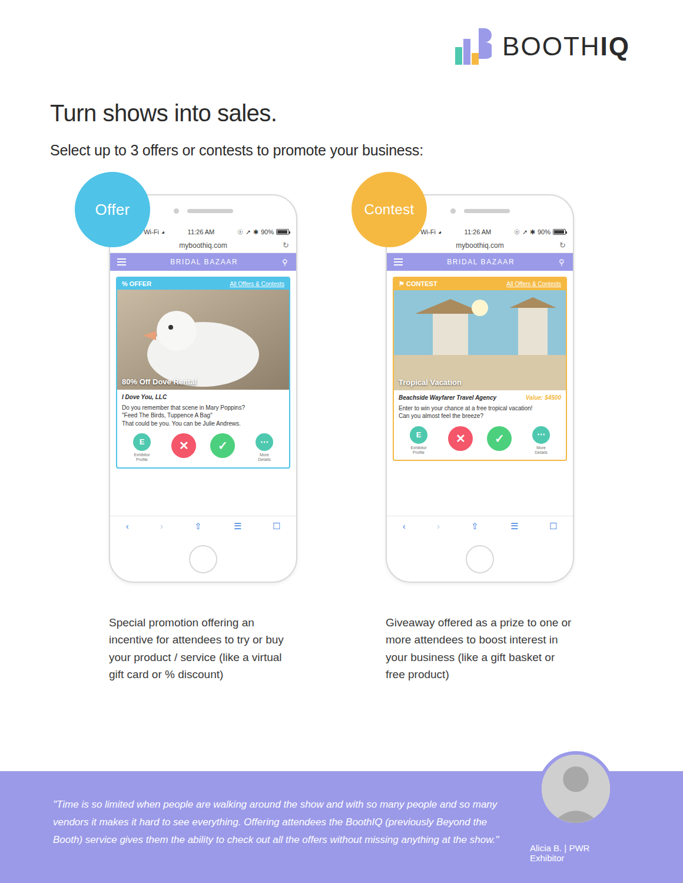BOOTHIQ
Turn shows into sales.
Select up to 3 offers or contests to promote your business:
Offer
T-Mobile Wi-Fi ◕ 11:26 AM ☉➚✱ 90%
myboothiq.com ↻
BRIDAL BAZAAR ⚲
% OFFER All Offers & Contests
80% Off Dove Rental
I Dove You, LLC
Do you remember that scene in Mary Poppins?
"Feed The Birds, Tuppence A Bag"
That could be you. You can be Julie Andrews.
E
Exhibitor
Profile
✕
✓
⋯
More
Details
‹ › ⇧ ☰ ☐
Contest
T-Mobile Wi-Fi ◕ 11:26 AM ☉➚✱ 90%
myboothiq.com ↻
BRIDAL BAZAAR ⚲
⚑ CONTEST All Offers & Contests
Tropical Vacation
Beachside Wayfarer Travel Agency Value: $4500
Enter to win your chance at a free tropical vacation!
Can you almost feel the breeze?
E
Exhibitor
Profile
✕
✓
⋯
More
Details
‹ › ⇧ ☰ ☐
Special promotion offering an incentive for attendees to try or buy your product / service (like a virtual gift card or % discount)
Giveaway offered as a prize to one or more attendees to boost interest in your business (like a gift basket or free product)
"Time is so limited when people are walking around the show and with so many people and so many vendors it makes it hard to see everything. Offering attendees the BoothIQ (previously Beyond the Booth) service gives them the ability to check out all the offers without missing anything at the show."
Alicia B. | PWR
Exhibitor